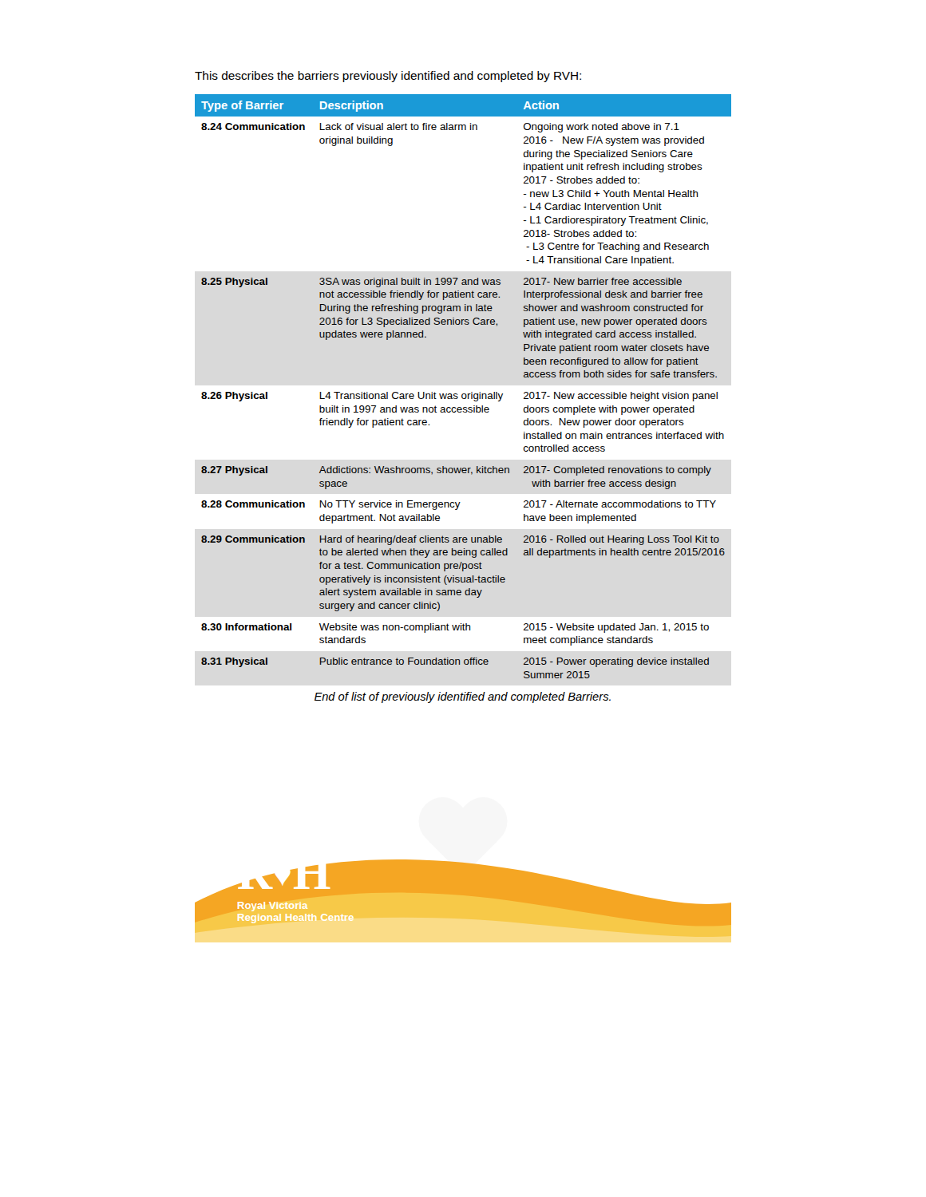This describes the barriers previously identified and completed by RVH:
| Type of Barrier | Description | Action |
| --- | --- | --- |
| 8.24 Communication | Lack of visual alert to fire alarm in original building | Ongoing work noted above in 7.1 2016 - New F/A system was provided during the Specialized Seniors Care inpatient unit refresh including strobes 2017 - Strobes added to: - new L3 Child + Youth Mental Health - L4 Cardiac Intervention Unit - L1 Cardiorespiratory Treatment Clinic, 2018- Strobes added to: - L3 Centre for Teaching and Research - L4 Transitional Care Inpatient. |
| 8.25 Physical | 3SA was original built in 1997 and was not accessible friendly for patient care. During the refreshing program in late 2016 for L3 Specialized Seniors Care, updates were planned. | 2017- New barrier free accessible Interprofessional desk and barrier free shower and washroom constructed for patient use, new power operated doors with integrated card access installed. Private patient room water closets have been reconfigured to allow for patient access from both sides for safe transfers. |
| 8.26 Physical | L4 Transitional Care Unit was originally built in 1997 and was not accessible friendly for patient care. | 2017- New accessible height vision panel doors complete with power operated doors. New power door operators installed on main entrances interfaced with controlled access |
| 8.27 Physical | Addictions: Washrooms, shower, kitchen space | 2017- Completed renovations to comply with barrier free access design |
| 8.28 Communication | No TTY service in Emergency department. Not available | 2017 - Alternate accommodations to TTY have been implemented |
| 8.29 Communication | Hard of hearing/deaf clients are unable to be alerted when they are being called for a test. Communication pre/post operatively is inconsistent (visual-tactile alert system available in same day surgery and cancer clinic) | 2016 - Rolled out Hearing Loss Tool Kit to all departments in health centre 2015/2016 |
| 8.30 Informational | Website was non-compliant with standards | 2015 - Website updated Jan. 1, 2015 to meet compliance standards |
| 8.31 Physical | Public entrance to Foundation office | 2015 - Power operating device installed Summer 2015 |
End of list of previously identified and completed Barriers.
R♥H
Royal Victoria
Regional Health Centre